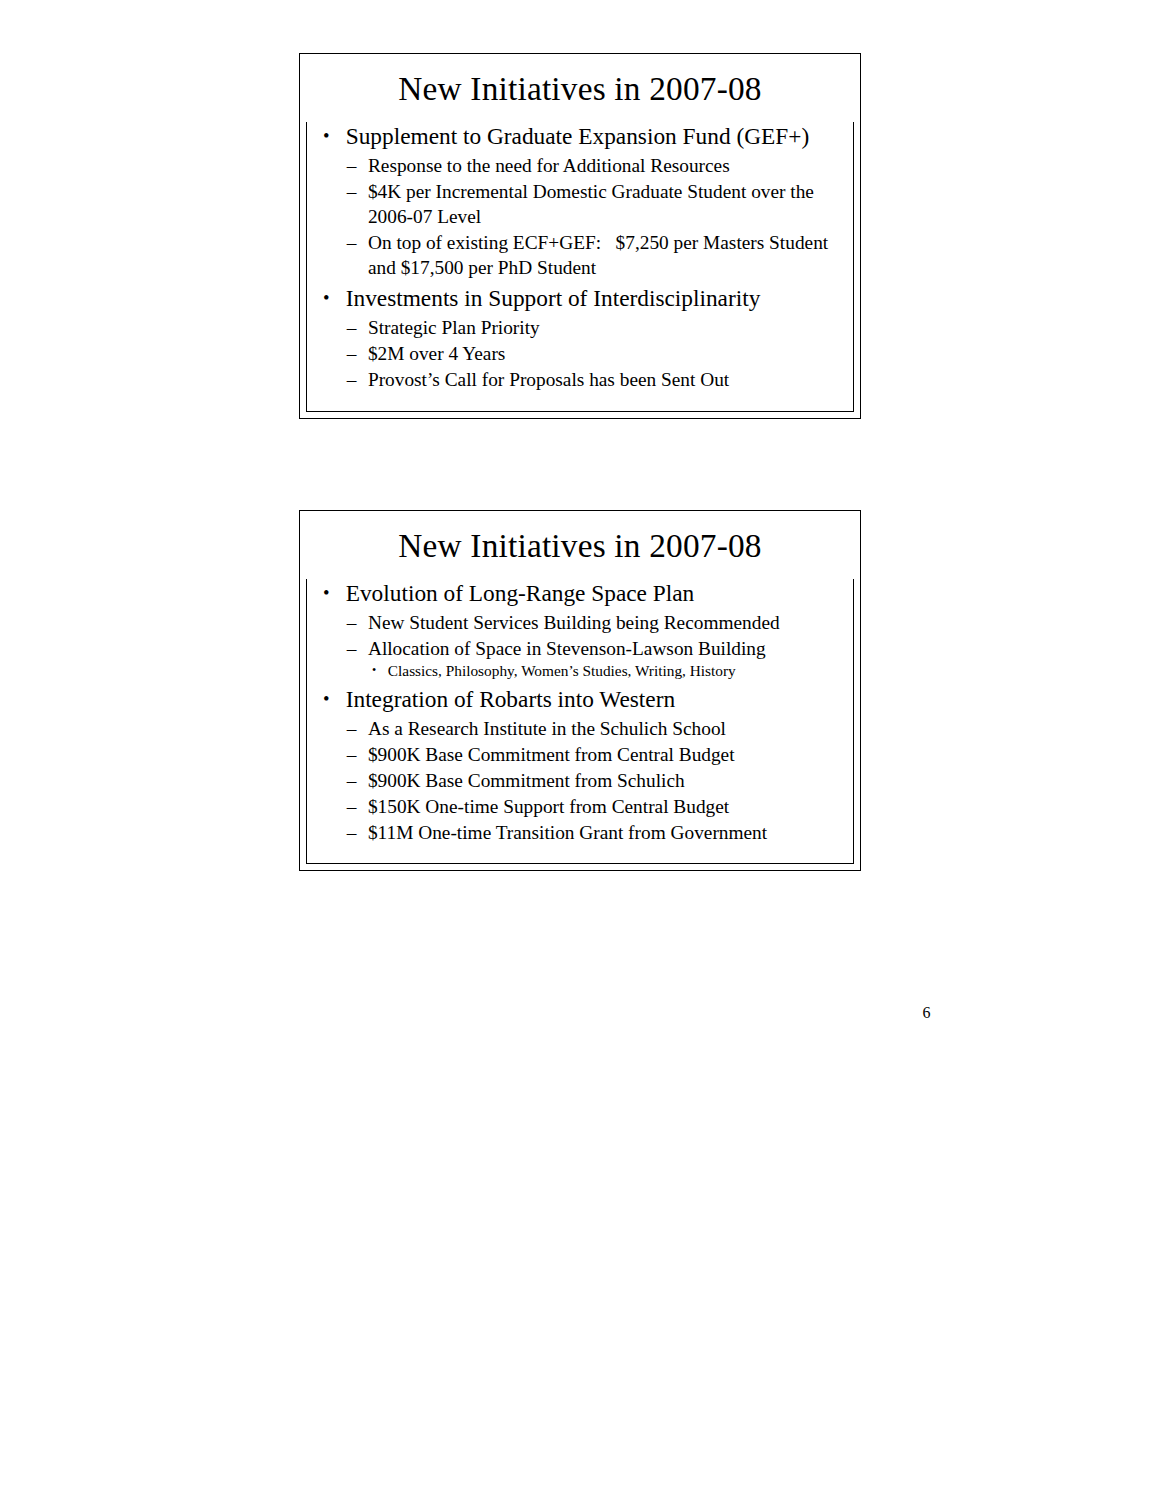New Initiatives in 2007-08
Supplement to Graduate Expansion Fund (GEF+)
Response to the need for Additional Resources
$4K per Incremental Domestic Graduate Student over the 2006-07 Level
On top of existing ECF+GEF: $7,250 per Masters Student and $17,500 per PhD Student
Investments in Support of Interdisciplinarity
Strategic Plan Priority
$2M over 4 Years
Provost’s Call for Proposals has been Sent Out
New Initiatives in 2007-08
Evolution of Long-Range Space Plan
New Student Services Building being Recommended
Allocation of Space in Stevenson-Lawson Building
Classics, Philosophy, Women’s Studies, Writing, History
Integration of Robarts into Western
As a Research Institute in the Schulich School
$900K Base Commitment from Central Budget
$900K Base Commitment from Schulich
$150K One-time Support from Central Budget
$11M One-time Transition Grant from Government
6